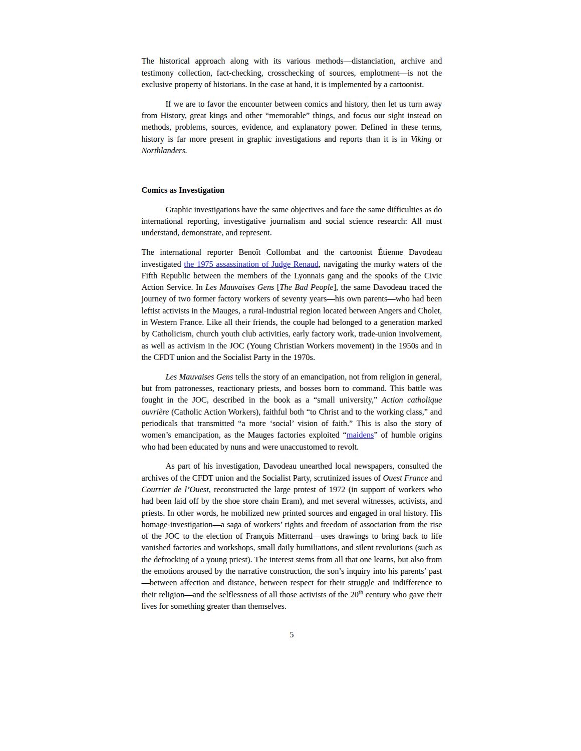The historical approach along with its various methods—distanciation, archive and testimony collection, fact-checking, crosschecking of sources, emplotment—is not the exclusive property of historians. In the case at hand, it is implemented by a cartoonist.
If we are to favor the encounter between comics and history, then let us turn away from History, great kings and other “memorable” things, and focus our sight instead on methods, problems, sources, evidence, and explanatory power. Defined in these terms, history is far more present in graphic investigations and reports than it is in Viking or Northlanders.
Comics as Investigation
Graphic investigations have the same objectives and face the same difficulties as do international reporting, investigative journalism and social science research: All must understand, demonstrate, and represent.
The international reporter Benoît Collombat and the cartoonist Étienne Davodeau investigated the 1975 assassination of Judge Renaud, navigating the murky waters of the Fifth Republic between the members of the Lyonnais gang and the spooks of the Civic Action Service. In Les Mauvaises Gens [The Bad People], the same Davodeau traced the journey of two former factory workers of seventy years—his own parents—who had been leftist activists in the Mauges, a rural-industrial region located between Angers and Cholet, in Western France. Like all their friends, the couple had belonged to a generation marked by Catholicism, church youth club activities, early factory work, trade-union involvement, as well as activism in the JOC (Young Christian Workers movement) in the 1950s and in the CFDT union and the Socialist Party in the 1970s.
Les Mauvaises Gens tells the story of an emancipation, not from religion in general, but from patronesses, reactionary priests, and bosses born to command. This battle was fought in the JOC, described in the book as a “small university,” Action catholique ouvrière (Catholic Action Workers), faithful both “to Christ and to the working class,” and periodicals that transmitted “a more ‘social’ vision of faith.” This is also the story of women’s emancipation, as the Mauges factories exploited “maidens” of humble origins who had been educated by nuns and were unaccustomed to revolt.
As part of his investigation, Davodeau unearthed local newspapers, consulted the archives of the CFDT union and the Socialist Party, scrutinized issues of Ouest France and Courrier de l’Ouest, reconstructed the large protest of 1972 (in support of workers who had been laid off by the shoe store chain Eram), and met several witnesses, activists, and priests. In other words, he mobilized new printed sources and engaged in oral history. His homage-investigation—a saga of workers’ rights and freedom of association from the rise of the JOC to the election of François Mitterrand—uses drawings to bring back to life vanished factories and workshops, small daily humiliations, and silent revolutions (such as the defrocking of a young priest). The interest stems from all that one learns, but also from the emotions aroused by the narrative construction, the son’s inquiry into his parents’ past—between affection and distance, between respect for their struggle and indifference to their religion—and the selflessness of all those activists of the 20th century who gave their lives for something greater than themselves.
5